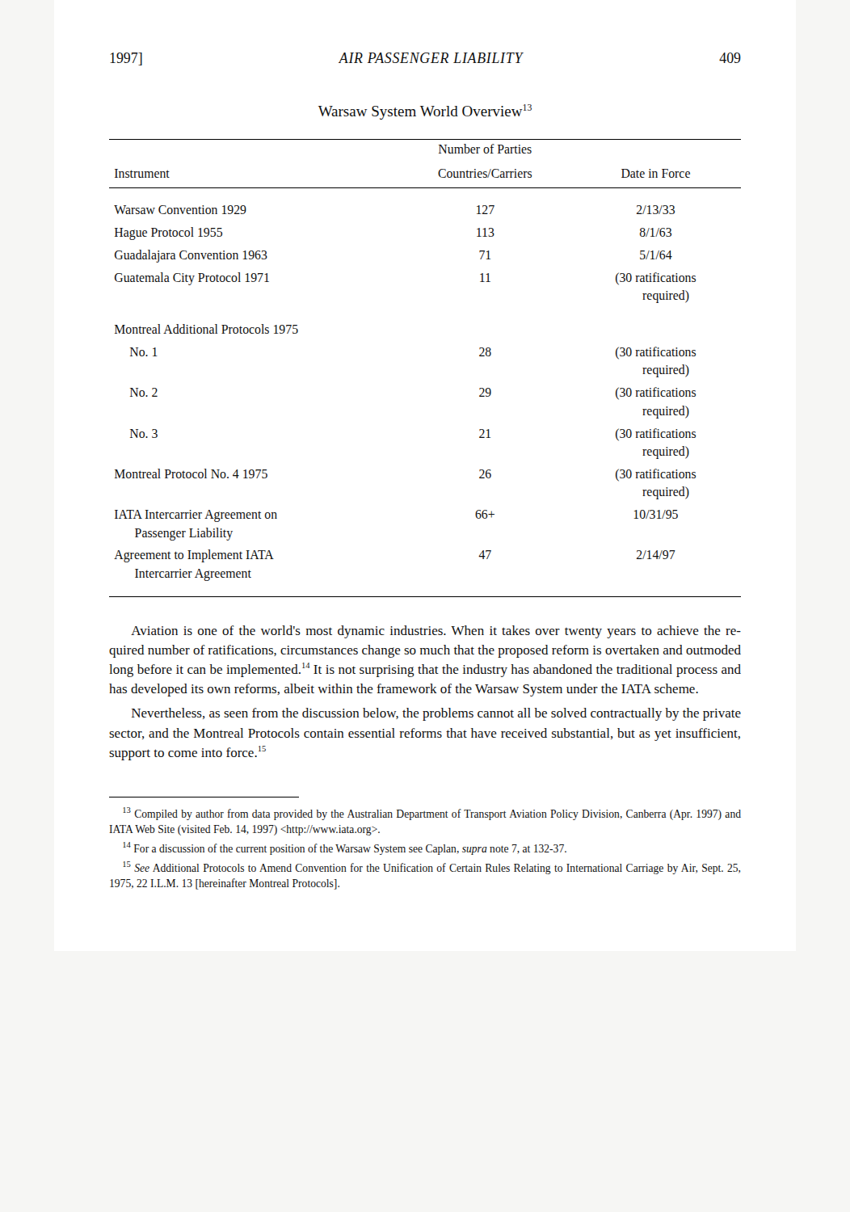1997] AIR PASSENGER LIABILITY 409
Warsaw System World Overview13
| | Number of Parties | |
| --- | --- | --- |
| Instrument | Countries/Carriers | Date in Force |
| Warsaw Convention 1929 | 127 | 2/13/33 |
| Hague Protocol 1955 | 113 | 8/1/63 |
| Guadalajara Convention 1963 | 71 | 5/1/64 |
| Guatemala City Protocol 1971 | 11 | (30 ratifications required) |
| Montreal Additional Protocols 1975 | | |
| No. 1 | 28 | (30 ratifications required) |
| No. 2 | 29 | (30 ratifications required) |
| No. 3 | 21 | (30 ratifications required) |
| Montreal Protocol No. 4 1975 | 26 | (30 ratifications required) |
| IATA Intercarrier Agreement on Passenger Liability | 66+ | 10/31/95 |
| Agreement to Implement IATA Intercarrier Agreement | 47 | 2/14/97 |
Aviation is one of the world's most dynamic industries. When it takes over twenty years to achieve the required number of ratifications, circumstances change so much that the proposed reform is overtaken and outmoded long before it can be implemented.14 It is not surprising that the industry has abandoned the traditional process and has developed its own reforms, albeit within the framework of the Warsaw System under the IATA scheme.
Nevertheless, as seen from the discussion below, the problems cannot all be solved contractually by the private sector, and the Montreal Protocols contain essential reforms that have received substantial, but as yet insufficient, support to come into force.15
13 Compiled by author from data provided by the Australian Department of Transport Aviation Policy Division, Canberra (Apr. 1997) and IATA Web Site (visited Feb. 14, 1997) <http://www.iata.org>.
14 For a discussion of the current position of the Warsaw System see Caplan, supra note 7, at 132-37.
15 See Additional Protocols to Amend Convention for the Unification of Certain Rules Relating to International Carriage by Air, Sept. 25, 1975, 22 I.L.M. 13 [hereinafter Montreal Protocols].